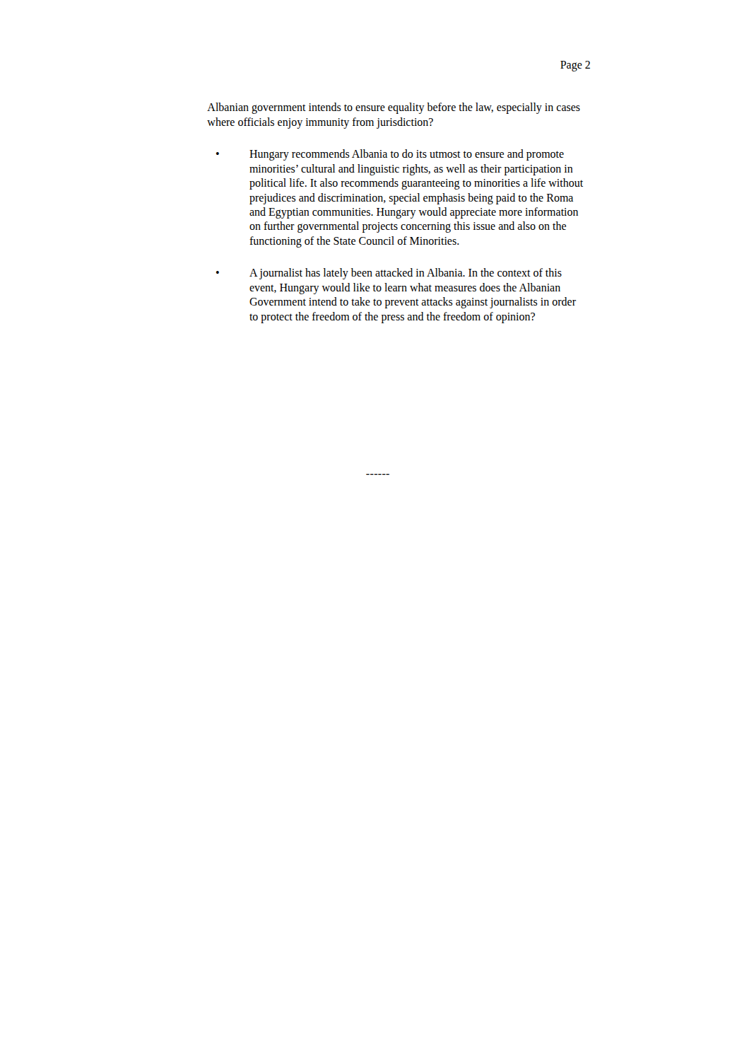Page 2
Albanian government intends to ensure equality before the law, especially in cases where officials enjoy immunity from jurisdiction?
Hungary recommends Albania to do its utmost to ensure and promote minorities’ cultural and linguistic rights, as well as their participation in political life. It also recommends guaranteeing to minorities a life without prejudices and discrimination, special emphasis being paid to the Roma and Egyptian communities. Hungary would appreciate more information on further governmental projects concerning this issue and also on the functioning of the State Council of Minorities.
A journalist has lately been attacked in Albania. In the context of this event, Hungary would like to learn what measures does the Albanian Government intend to take to prevent attacks against journalists in order to protect the freedom of the press and the freedom of opinion?
------